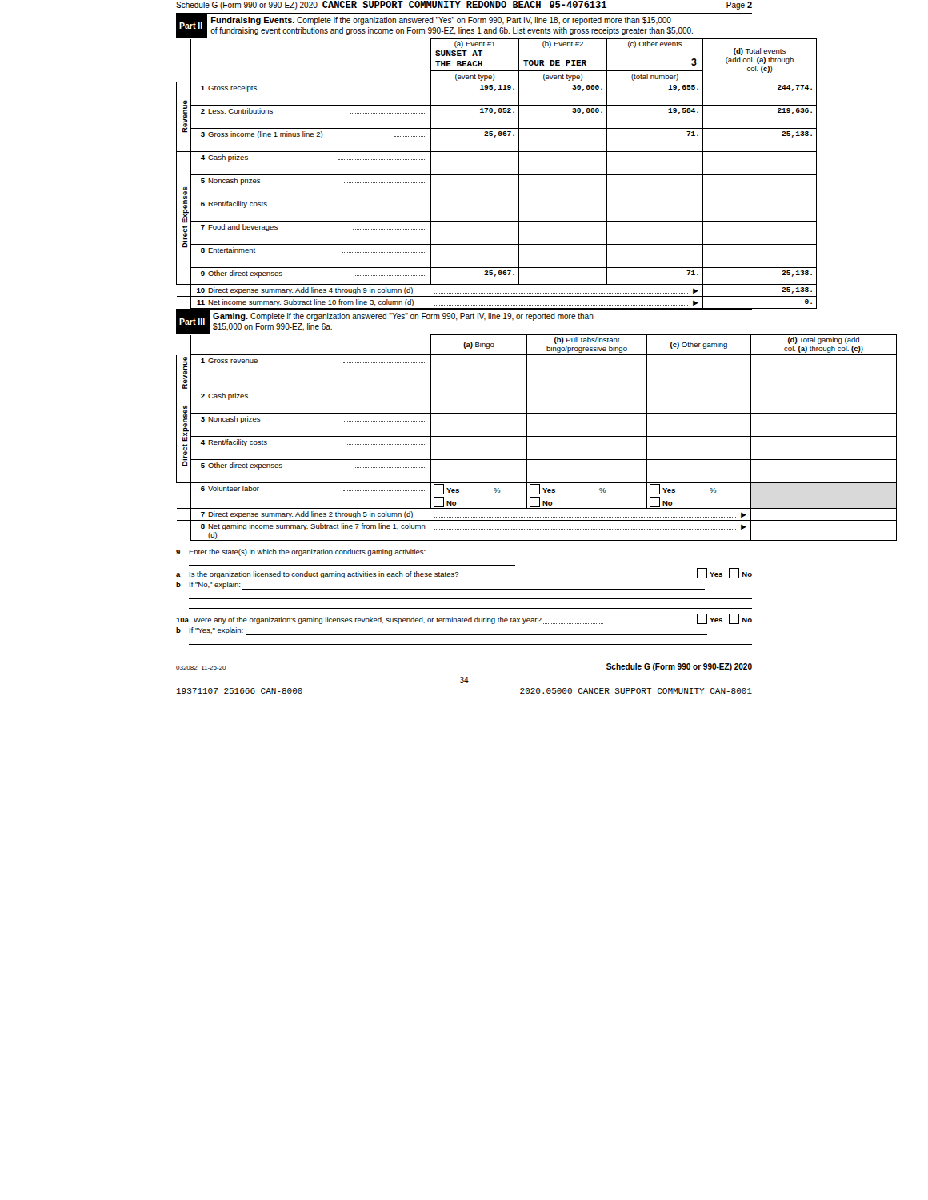Schedule G (Form 990 or 990-EZ) 2020 CANCER SUPPORT COMMUNITY REDONDO BEACH 95-4076131 Page 2
Part II
Fundraising Events. Complete if the organization answered "Yes" on Form 990, Part IV, line 18, or reported more than $15,000
of fundraising event contributions and gross income on Form 990-EZ, lines 1 and 6b. List events with gross receipts greater than $5,000.
| | | (a) Event #1 SUNSET AT THE BEACH | (b) Event #2 TOUR DE PIER | (c) Other events 3 | (d) Total events (add col. (a) through col. (c) ) |
| (event type) | (event type) | (total number) |
| Revenue | 1 Gross receipts | 195,119. | 30,000. | 19,655. | 244,774. |
| 2 Less: Contributions | 170,052. | 30,000. | 19,584. | 219,636. |
| 3 Gross income (line 1 minus line 2) | 25,067. | | 71. | 25,138. |
| Direct Expenses | 4 Cash prizes | | | | |
| 5 Noncash prizes | | | | |
| 6 Rent/facility costs | | | | |
| 7 Food and beverages | | | | |
| 8 Entertainment | | | | |
| 9 Other direct expenses | 25,067. | | 71. | 25,138. |
| | 10 Direct expense summary. Add lines 4 through 9 in column (d) | ► | 25,138. |
| | 11 Net income summary. Subtract line 10 from line 3, column (d) | ► | 0. |
Part III
Gaming. Complete if the organization answered "Yes" on Form 990, Part IV, line 19, or reported more than
$15,000 on Form 990-EZ, line 6a.
| | | (a) Bingo | (b) Pull tabs/instant bingo/progressive bingo | (c) Other gaming | (d) Total gaming (add col. (a) through col. (c) ) |
| Revenue | 1 Gross revenue | | | | |
| Direct Expenses | 2 Cash prizes | | | | |
| 3 Noncash prizes | | | | |
| 4 Rent/facility costs | | | | |
| 5 Other direct expenses | | | | |
| | 6 Volunteer labor | Yes % No | Yes % No | Yes % No | |
| | 7 Direct expense summary. Add lines 2 through 5 in column (d) | ► | |
| | 8 Net gaming income summary. Subtract line 7 from line 1, column (d) | ► | |
9 Enter the state(s) in which the organization conducts gaming activities:
a Is the organization licensed to conduct gaming activities in each of these states? Yes No
b If "No," explain:
10a Were any of the organization's gaming licenses revoked, suspended, or terminated during the tax year? Yes No
b If "Yes," explain:
032082 11-25-20 Schedule G (Form 990 or 990-EZ) 2020
34
19371107 251666 CAN-8000 2020.05000 CANCER SUPPORT COMMUNITY CAN-8001